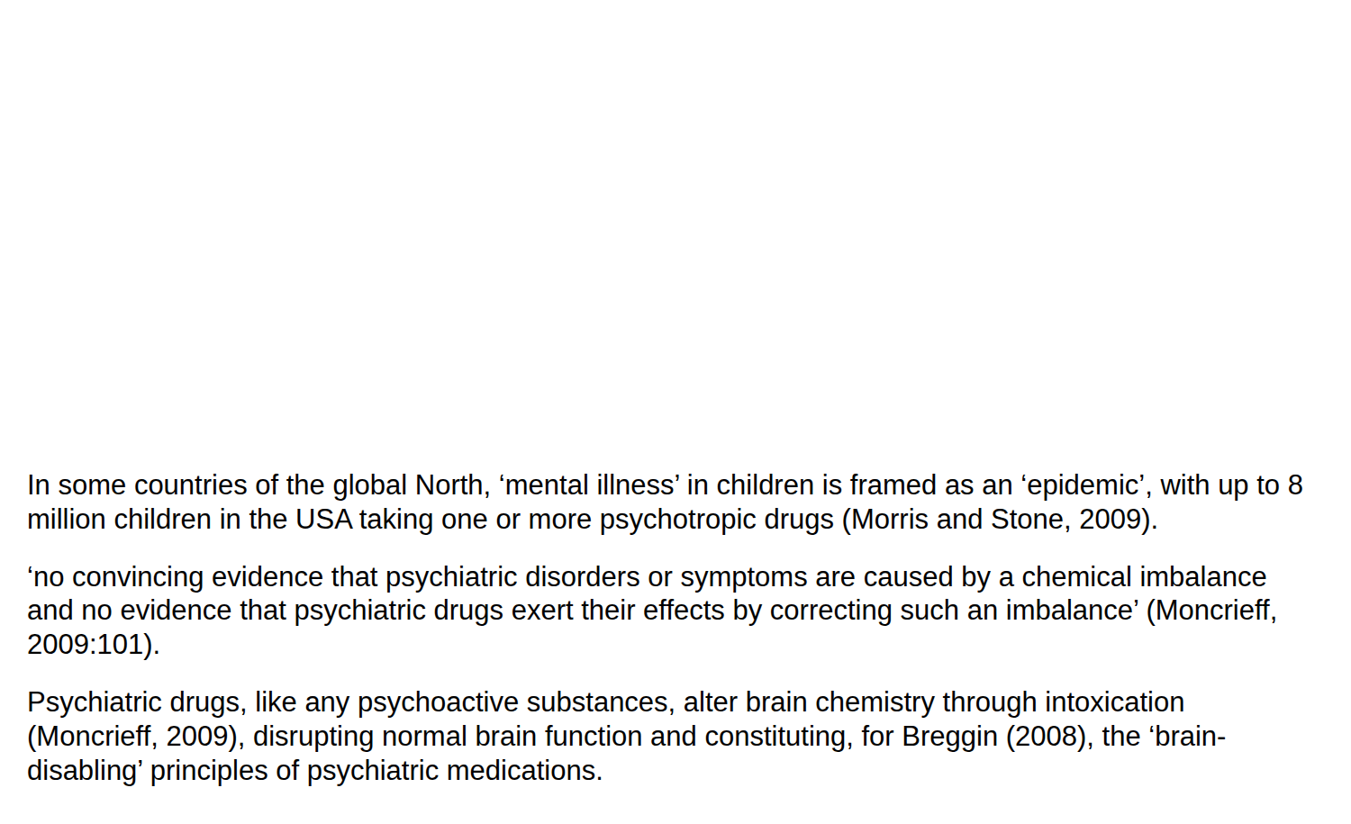In some countries of the global North, ‘mental illness’ in children is framed as an ‘epidemic’, with up to 8 million children in the USA taking one or more psychotropic drugs (Morris and Stone, 2009).
‘no convincing evidence that psychiatric disorders or symptoms are caused by a chemical imbalance and no evidence that psychiatric drugs exert their effects by correcting such an imbalance’ (Moncrieff, 2009:101).
Psychiatric drugs, like any psychoactive substances, alter brain chemistry through intoxication (Moncrieff, 2009), disrupting normal brain function and constituting, for Breggin (2008), the ‘brain-disabling’ principles of psychiatric medications.